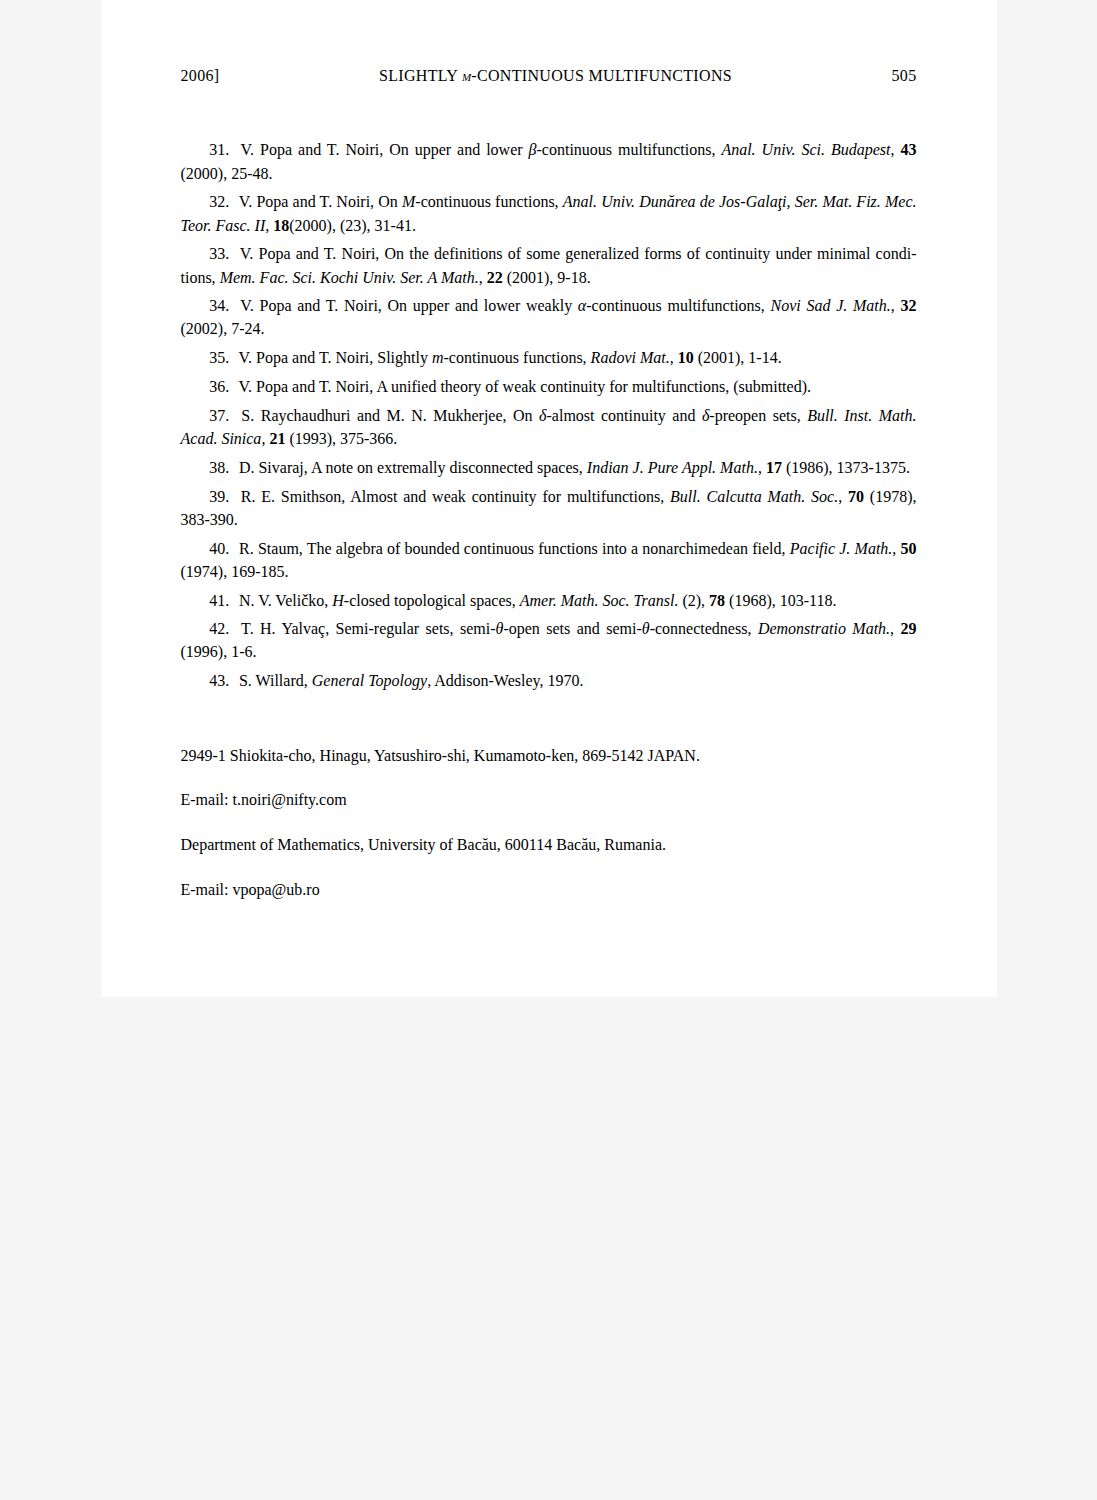2006] SLIGHTLY m-CONTINUOUS MULTIFUNCTIONS 505
31. V. Popa and T. Noiri, On upper and lower β-continuous multifunctions, Anal. Univ. Sci. Budapest, 43 (2000), 25-48.
32. V. Popa and T. Noiri, On M-continuous functions, Anal. Univ. Dunărea de Jos-Galaţi, Ser. Mat. Fiz. Mec. Teor. Fasc. II, 18(2000), (23), 31-41.
33. V. Popa and T. Noiri, On the definitions of some generalized forms of continuity under minimal conditions, Mem. Fac. Sci. Kochi Univ. Ser. A Math., 22 (2001), 9-18.
34. V. Popa and T. Noiri, On upper and lower weakly α-continuous multifunctions, Novi Sad J. Math., 32 (2002), 7-24.
35. V. Popa and T. Noiri, Slightly m-continuous functions, Radovi Mat., 10 (2001), 1-14.
36. V. Popa and T. Noiri, A unified theory of weak continuity for multifunctions, (submitted).
37. S. Raychaudhuri and M. N. Mukherjee, On δ-almost continuity and δ-preopen sets, Bull. Inst. Math. Acad. Sinica, 21 (1993), 375-366.
38. D. Sivaraj, A note on extremally disconnected spaces, Indian J. Pure Appl. Math., 17 (1986), 1373-1375.
39. R. E. Smithson, Almost and weak continuity for multifunctions, Bull. Calcutta Math. Soc., 70 (1978), 383-390.
40. R. Staum, The algebra of bounded continuous functions into a nonarchimedean field, Pacific J. Math., 50 (1974), 169-185.
41. N. V. Veličko, H-closed topological spaces, Amer. Math. Soc. Transl. (2), 78 (1968), 103-118.
42. T. H. Yalvaç, Semi-regular sets, semi-θ-open sets and semi-θ-connectedness, Demonstratio Math., 29 (1996), 1-6.
43. S. Willard, General Topology, Addison-Wesley, 1970.
2949-1 Shiokita-cho, Hinagu, Yatsushiro-shi, Kumamoto-ken, 869-5142 JAPAN.
E-mail: t.noiri@nifty.com
Department of Mathematics, University of Bacău, 600114 Bacău, Rumania.
E-mail: vpopa@ub.ro